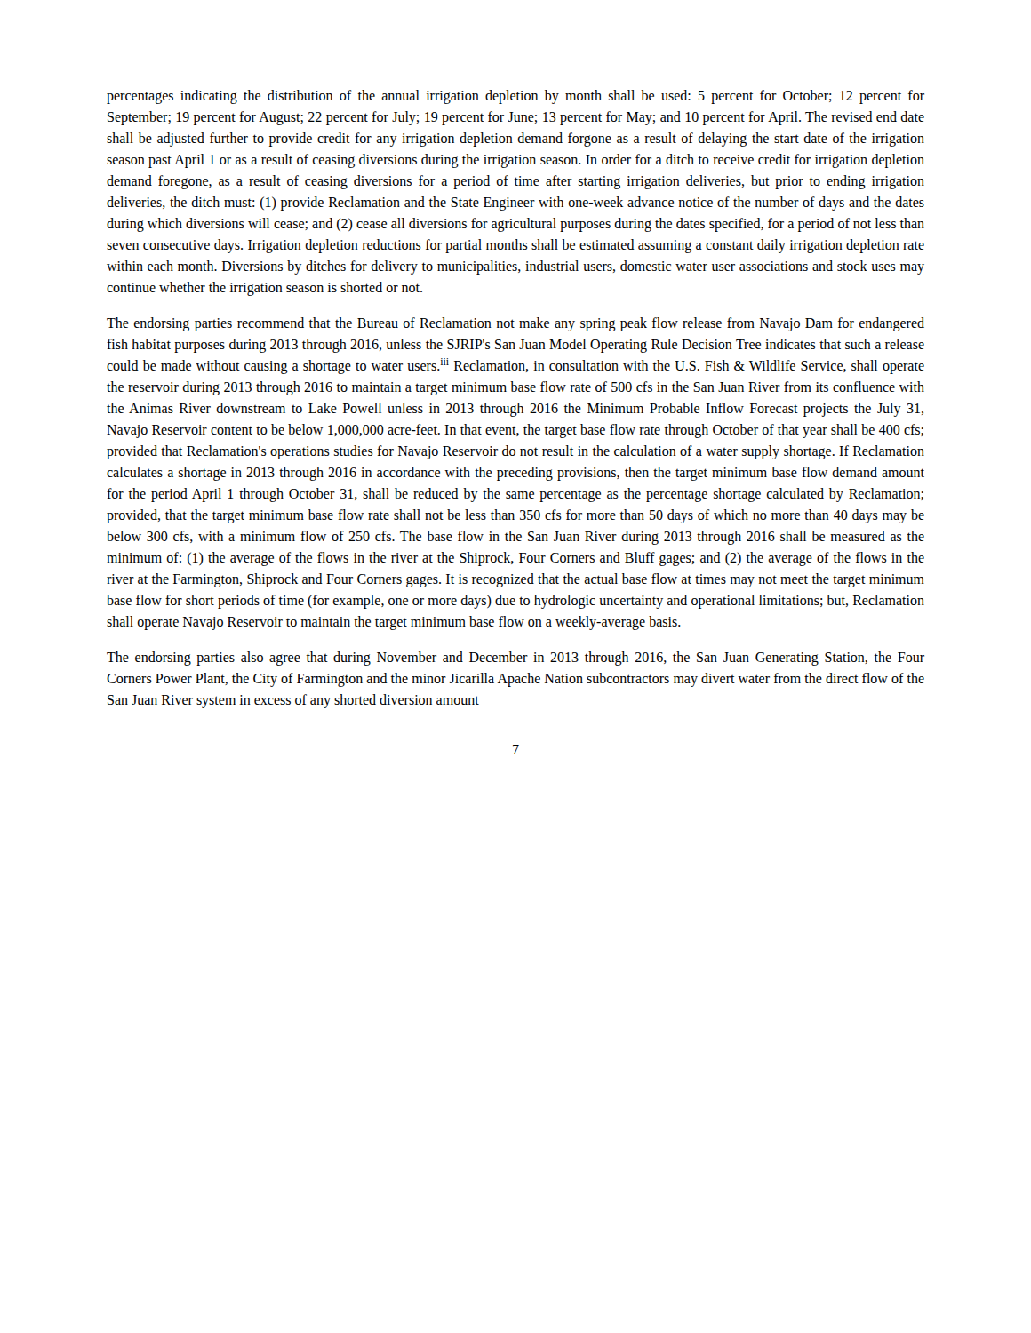percentages indicating the distribution of the annual irrigation depletion by month shall be used: 5 percent for October; 12 percent for September; 19 percent for August; 22 percent for July; 19 percent for June; 13 percent for May; and 10 percent for April. The revised end date shall be adjusted further to provide credit for any irrigation depletion demand forgone as a result of delaying the start date of the irrigation season past April 1 or as a result of ceasing diversions during the irrigation season. In order for a ditch to receive credit for irrigation depletion demand foregone, as a result of ceasing diversions for a period of time after starting irrigation deliveries, but prior to ending irrigation deliveries, the ditch must: (1) provide Reclamation and the State Engineer with one-week advance notice of the number of days and the dates during which diversions will cease; and (2) cease all diversions for agricultural purposes during the dates specified, for a period of not less than seven consecutive days. Irrigation depletion reductions for partial months shall be estimated assuming a constant daily irrigation depletion rate within each month. Diversions by ditches for delivery to municipalities, industrial users, domestic water user associations and stock uses may continue whether the irrigation season is shorted or not.
The endorsing parties recommend that the Bureau of Reclamation not make any spring peak flow release from Navajo Dam for endangered fish habitat purposes during 2013 through 2016, unless the SJRIP's San Juan Model Operating Rule Decision Tree indicates that such a release could be made without causing a shortage to water users.iii Reclamation, in consultation with the U.S. Fish & Wildlife Service, shall operate the reservoir during 2013 through 2016 to maintain a target minimum base flow rate of 500 cfs in the San Juan River from its confluence with the Animas River downstream to Lake Powell unless in 2013 through 2016 the Minimum Probable Inflow Forecast projects the July 31, Navajo Reservoir content to be below 1,000,000 acre-feet. In that event, the target base flow rate through October of that year shall be 400 cfs; provided that Reclamation's operations studies for Navajo Reservoir do not result in the calculation of a water supply shortage. If Reclamation calculates a shortage in 2013 through 2016 in accordance with the preceding provisions, then the target minimum base flow demand amount for the period April 1 through October 31, shall be reduced by the same percentage as the percentage shortage calculated by Reclamation; provided, that the target minimum base flow rate shall not be less than 350 cfs for more than 50 days of which no more than 40 days may be below 300 cfs, with a minimum flow of 250 cfs. The base flow in the San Juan River during 2013 through 2016 shall be measured as the minimum of: (1) the average of the flows in the river at the Shiprock, Four Corners and Bluff gages; and (2) the average of the flows in the river at the Farmington, Shiprock and Four Corners gages. It is recognized that the actual base flow at times may not meet the target minimum base flow for short periods of time (for example, one or more days) due to hydrologic uncertainty and operational limitations; but, Reclamation shall operate Navajo Reservoir to maintain the target minimum base flow on a weekly-average basis.
The endorsing parties also agree that during November and December in 2013 through 2016, the San Juan Generating Station, the Four Corners Power Plant, the City of Farmington and the minor Jicarilla Apache Nation subcontractors may divert water from the direct flow of the San Juan River system in excess of any shorted diversion amount
7